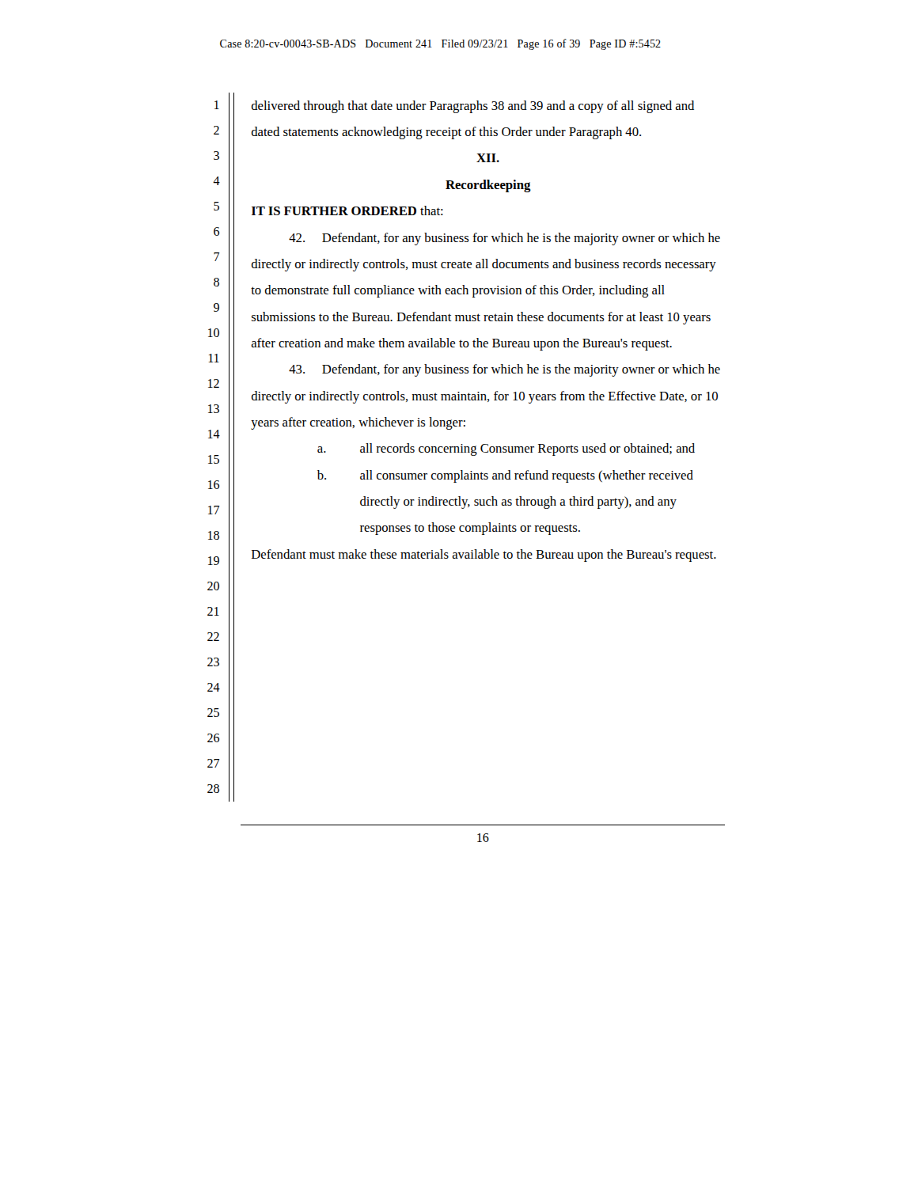Case 8:20-cv-00043-SB-ADS Document 241 Filed 09/23/21 Page 16 of 39 Page ID #:5452
1
2
3
4
5
6
7
8
9
10
11
12
13
14
15
16
17
18
19
20
21
22
23
24
25
26
27
28
delivered through that date under Paragraphs 38 and 39 and a copy of all signed and dated statements acknowledging receipt of this Order under Paragraph 40.
XII.
Recordkeeping
IT IS FURTHER ORDERED that:
42. Defendant, for any business for which he is the majority owner or which he directly or indirectly controls, must create all documents and business records necessary to demonstrate full compliance with each provision of this Order, including all submissions to the Bureau. Defendant must retain these documents for at least 10 years after creation and make them available to the Bureau upon the Bureau's request.
43. Defendant, for any business for which he is the majority owner or which he directly or indirectly controls, must maintain, for 10 years from the Effective Date, or 10 years after creation, whichever is longer:
a. all records concerning Consumer Reports used or obtained; and
b. all consumer complaints and refund requests (whether received directly or indirectly, such as through a third party), and any responses to those complaints or requests.
Defendant must make these materials available to the Bureau upon the Bureau's request.
16